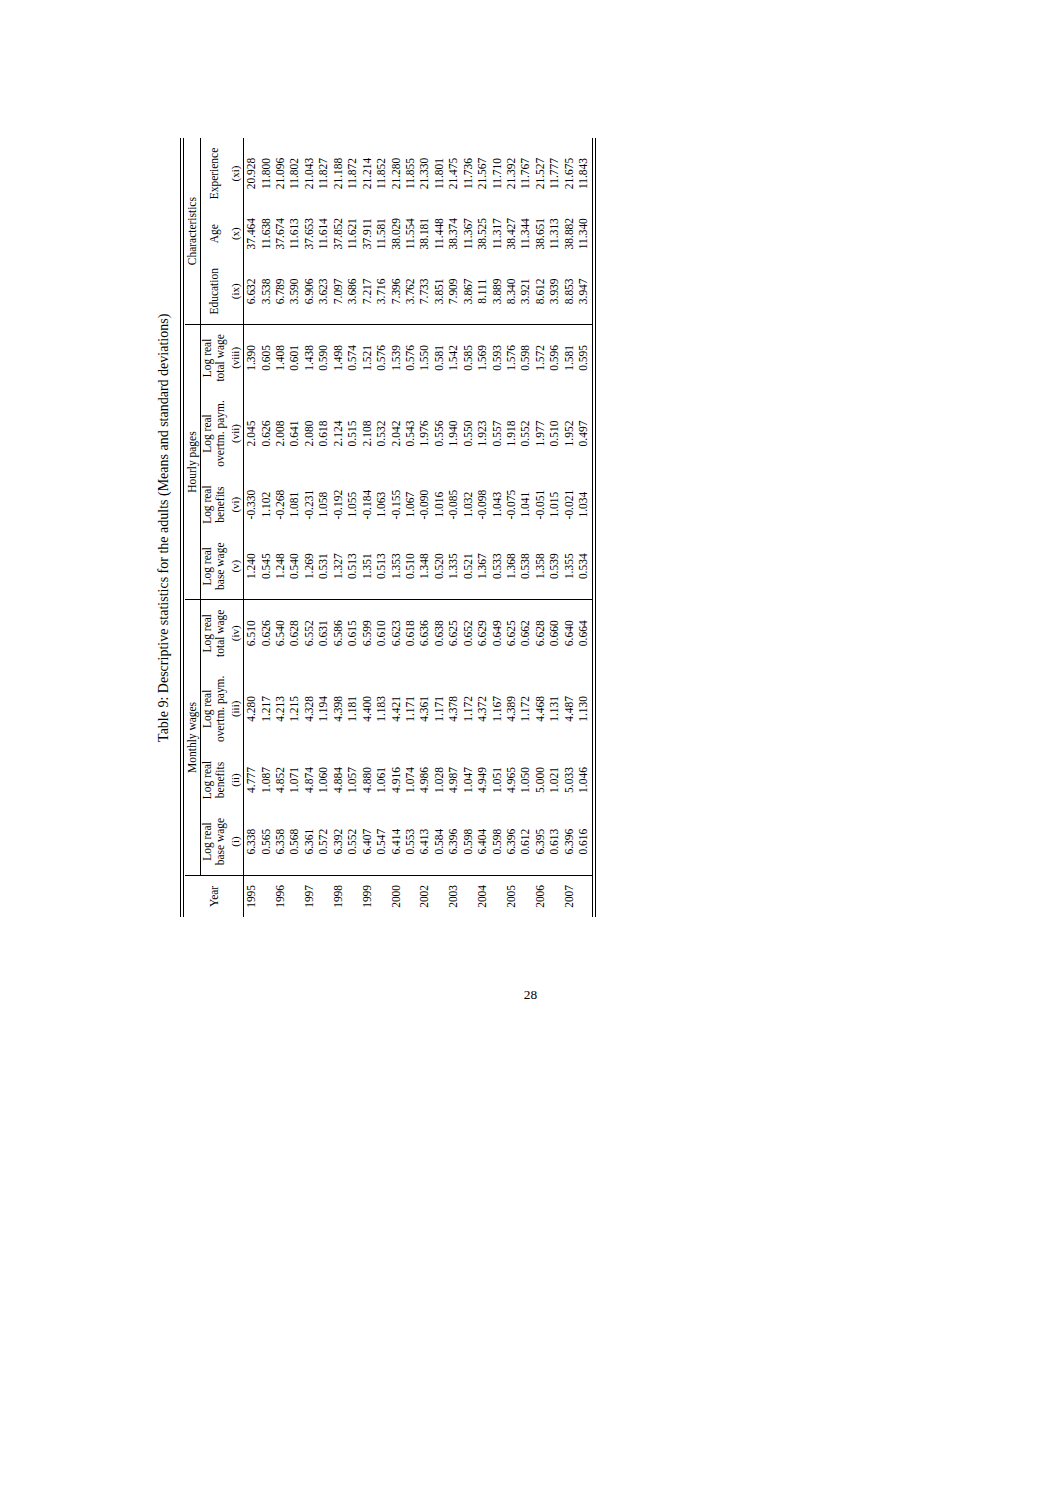Table 9: Descriptive statistics for the adults (Means and standard deviations)
| | Monthly wages | Hourly pages | Characteristics |
| --- | --- | --- | --- |
| Year | Log real base wage | Log real benefits | Log real overtm. paym. | Log real total wage | Log real base wage | Log real benefits | Log real overtm. paym. | Log real total wage | Education | Age | Experience |
| | (i) | (ii) | (iii) | (iv) | (v) | (vi) | (vii) | (viii) | (ix) | (x) | (xi) |
| 1995 | 6.338 | 4.777 | 4.280 | 6.510 | 1.240 | -0.330 | 2.045 | 1.390 | 6.632 | 37.464 | 20.928 |
| | 0.565 | 1.087 | 1.217 | 0.626 | 0.545 | 1.102 | 0.626 | 0.605 | 3.538 | 11.638 | 11.800 |
| 1996 | 6.358 | 4.852 | 4.213 | 6.540 | 1.248 | -0.268 | 2.008 | 1.408 | 6.789 | 37.674 | 21.096 |
| | 0.568 | 1.071 | 1.215 | 0.628 | 0.540 | 1.081 | 0.641 | 0.601 | 3.590 | 11.613 | 11.802 |
| 1997 | 6.361 | 4.874 | 4.328 | 6.552 | 1.269 | -0.231 | 2.080 | 1.438 | 6.906 | 37.653 | 21.043 |
| | 0.572 | 1.060 | 1.194 | 0.631 | 0.531 | 1.058 | 0.618 | 0.590 | 3.623 | 11.614 | 11.827 |
| 1998 | 6.392 | 4.884 | 4.398 | 6.586 | 1.327 | -0.192 | 2.124 | 1.498 | 7.097 | 37.852 | 21.188 |
| | 0.552 | 1.057 | 1.181 | 0.615 | 0.513 | 1.055 | 0.515 | 0.574 | 3.686 | 11.621 | 11.872 |
| 1999 | 6.407 | 4.880 | 4.400 | 6.599 | 1.351 | -0.184 | 2.108 | 1.521 | 7.217 | 37.911 | 21.214 |
| | 0.547 | 1.061 | 1.183 | 0.610 | 0.513 | 1.063 | 0.532 | 0.576 | 3.716 | 11.581 | 11.852 |
| 2000 | 6.414 | 4.916 | 4.421 | 6.623 | 1.353 | -0.155 | 2.042 | 1.539 | 7.396 | 38.029 | 21.280 |
| | 0.553 | 1.074 | 1.171 | 0.618 | 0.510 | 1.067 | 0.543 | 0.576 | 3.762 | 11.554 | 11.855 |
| 2002 | 6.413 | 4.986 | 4.361 | 6.636 | 1.348 | -0.090 | 1.976 | 1.550 | 7.733 | 38.181 | 21.330 |
| | 0.584 | 1.028 | 1.171 | 0.638 | 0.520 | 1.016 | 0.556 | 0.581 | 3.851 | 11.448 | 11.801 |
| 2003 | 6.396 | 4.987 | 4.378 | 6.625 | 1.335 | -0.085 | 1.940 | 1.542 | 7.909 | 38.374 | 21.475 |
| | 0.598 | 1.047 | 1.172 | 0.652 | 0.521 | 1.032 | 0.550 | 0.585 | 3.867 | 11.367 | 11.736 |
| 2004 | 6.404 | 4.949 | 4.372 | 6.629 | 1.367 | -0.098 | 1.923 | 1.569 | 8.111 | 38.525 | 21.567 |
| | 0.598 | 1.051 | 1.167 | 0.649 | 0.533 | 1.043 | 0.557 | 0.593 | 3.889 | 11.317 | 11.710 |
| 2005 | 6.396 | 4.965 | 4.389 | 6.625 | 1.368 | -0.075 | 1.918 | 1.576 | 8.340 | 38.427 | 21.392 |
| | 0.612 | 1.050 | 1.172 | 0.662 | 0.538 | 1.041 | 0.552 | 0.598 | 3.921 | 11.344 | 11.767 |
| 2006 | 6.395 | 5.000 | 4.468 | 6.628 | 1.358 | -0.051 | 1.977 | 1.572 | 8.612 | 38.651 | 21.527 |
| | 0.613 | 1.021 | 1.131 | 0.660 | 0.539 | 1.015 | 0.510 | 0.596 | 3.939 | 11.313 | 11.777 |
| 2007 | 6.396 | 5.033 | 4.487 | 6.640 | 1.355 | -0.021 | 1.952 | 1.581 | 8.853 | 38.882 | 21.675 |
| | 0.616 | 1.046 | 1.130 | 0.664 | 0.534 | 1.034 | 0.497 | 0.595 | 3.947 | 11.340 | 11.843 |
28